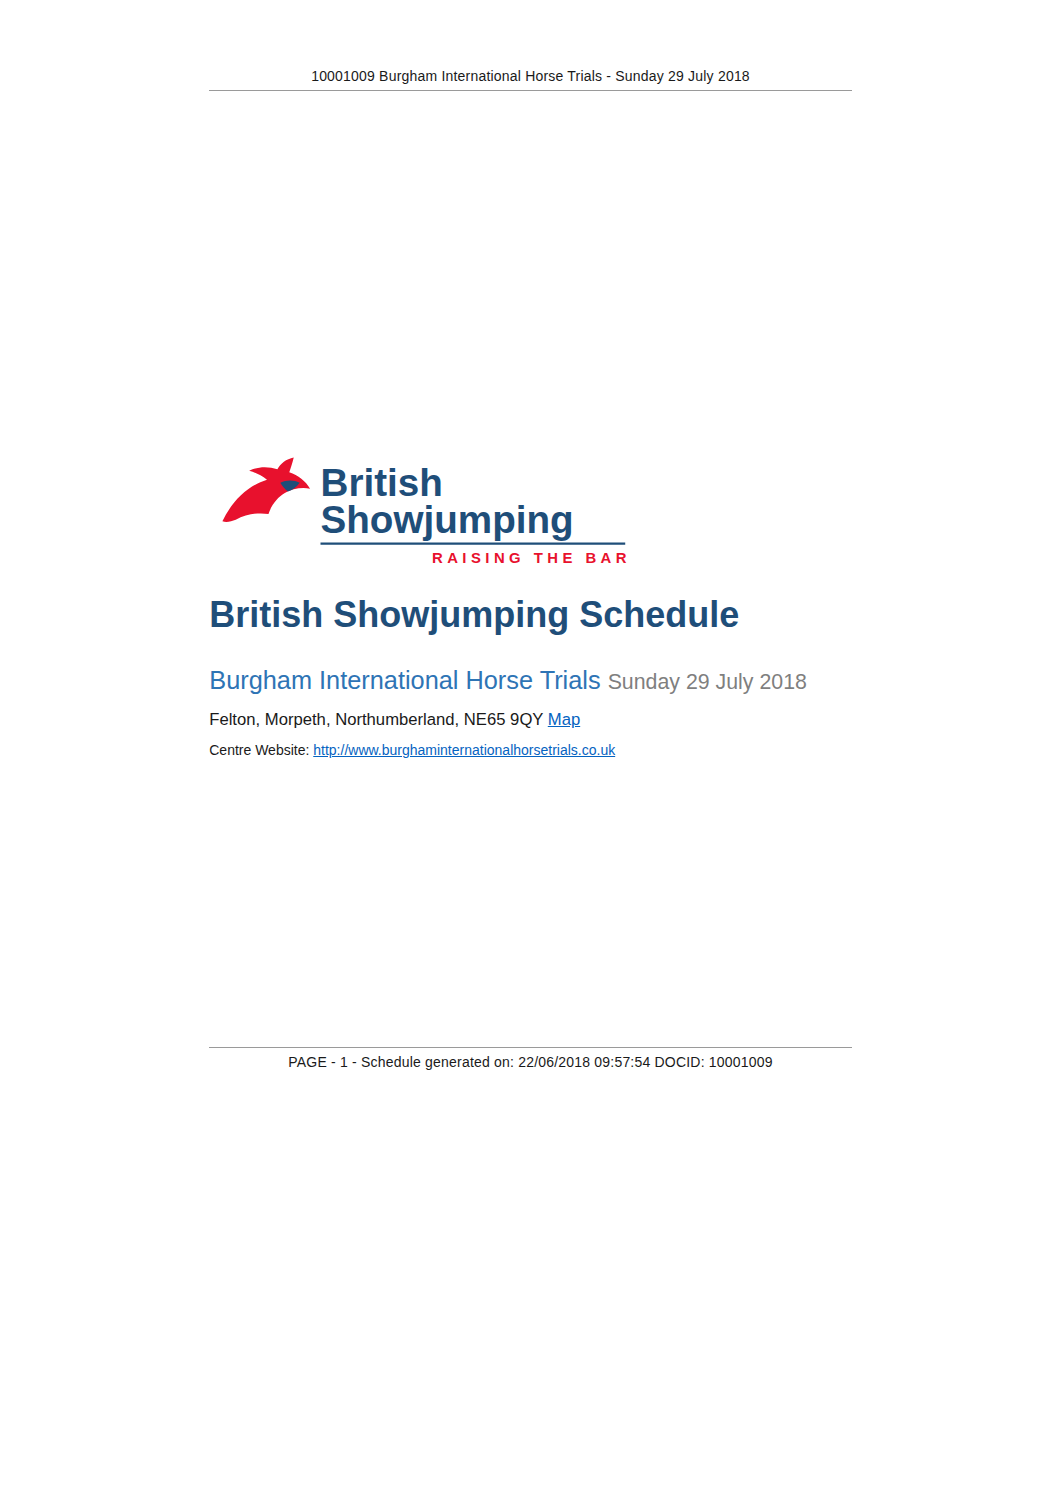10001009 Burgham International Horse Trials - Sunday 29 July 2018
British Showjumping RAISING THE BAR
British Showjumping Schedule
Burgham International Horse Trials Sunday 29 July 2018
Felton, Morpeth, Northumberland, NE65 9QY Map
Centre Website: http://www.burghaminternationalhorsetrials.co.uk
PAGE - 1 - Schedule generated on: 22/06/2018 09:57:54 DOCID: 10001009